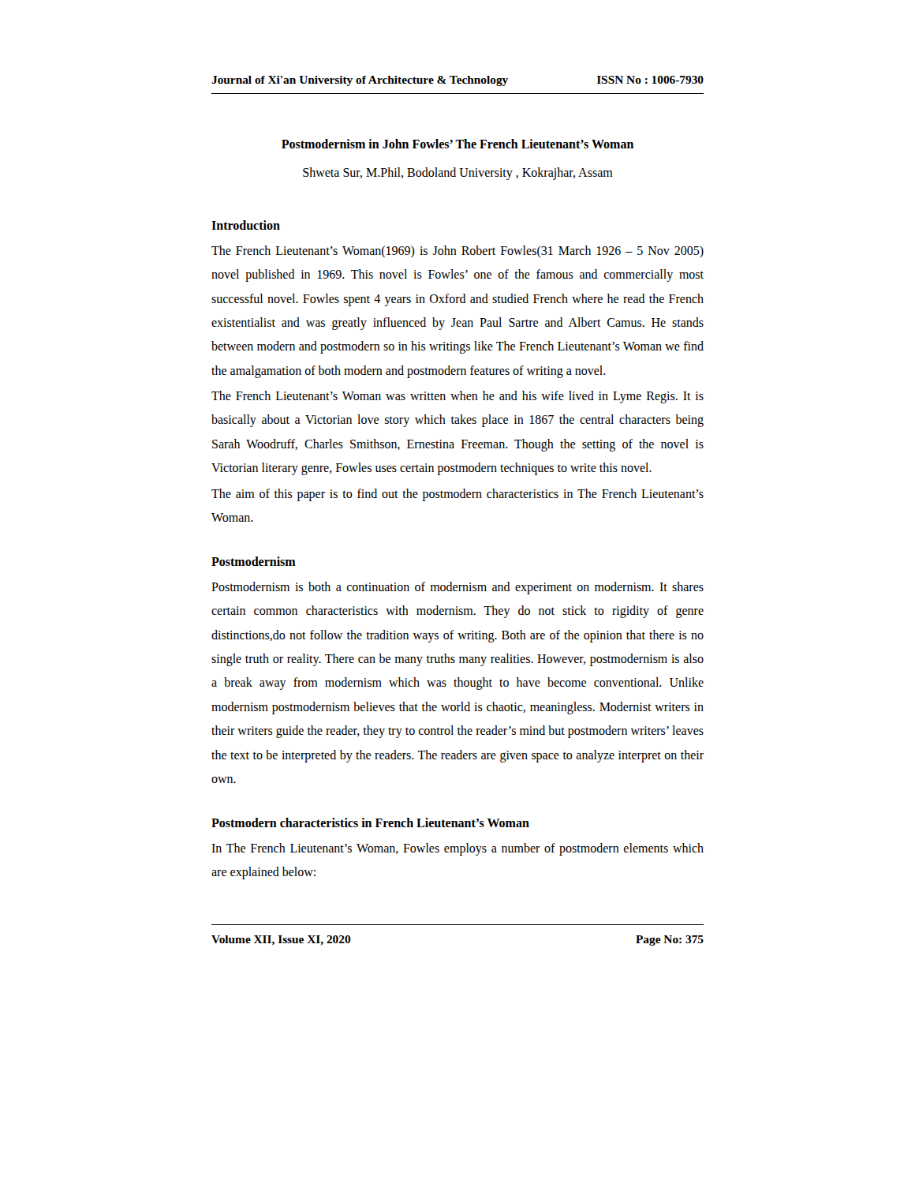Journal of Xi'an University of Architecture & Technology ISSN No : 1006-7930
Postmodernism in John Fowles’ The French Lieutenant’s Woman
Shweta Sur, M.Phil, Bodoland University , Kokrajhar, Assam
Introduction
The French Lieutenant’s Woman(1969) is John Robert Fowles(31 March 1926 – 5 Nov 2005) novel published in 1969. This novel is Fowles’ one of the famous and commercially most successful novel. Fowles spent 4 years in Oxford and studied French where he read the French existentialist and was greatly influenced by Jean Paul Sartre and Albert Camus. He stands between modern and postmodern so in his writings like The French Lieutenant’s Woman we find the amalgamation of both modern and postmodern features of writing a novel.
The French Lieutenant’s Woman was written when he and his wife lived in Lyme Regis. It is basically about a Victorian love story which takes place in 1867 the central characters being Sarah Woodruff, Charles Smithson, Ernestina Freeman. Though the setting of the novel is Victorian literary genre, Fowles uses certain postmodern techniques to write this novel.
The aim of this paper is to find out the postmodern characteristics in The French Lieutenant’s Woman.
Postmodernism
Postmodernism is both a continuation of modernism and experiment on modernism. It shares certain common characteristics with modernism. They do not stick to rigidity of genre distinctions,do not follow the tradition ways of writing. Both are of the opinion that there is no single truth or reality. There can be many truths many realities. However, postmodernism is also a break away from modernism which was thought to have become conventional. Unlike modernism postmodernism believes that the world is chaotic, meaningless. Modernist writers in their writers guide the reader, they try to control the reader’s mind but postmodern writers’ leaves the text to be interpreted by the readers. The readers are given space to analyze interpret on their own.
Postmodern characteristics in French Lieutenant’s Woman
In The French Lieutenant’s Woman, Fowles employs a number of postmodern elements which are explained below:
Volume XII, Issue XI, 2020 Page No: 375